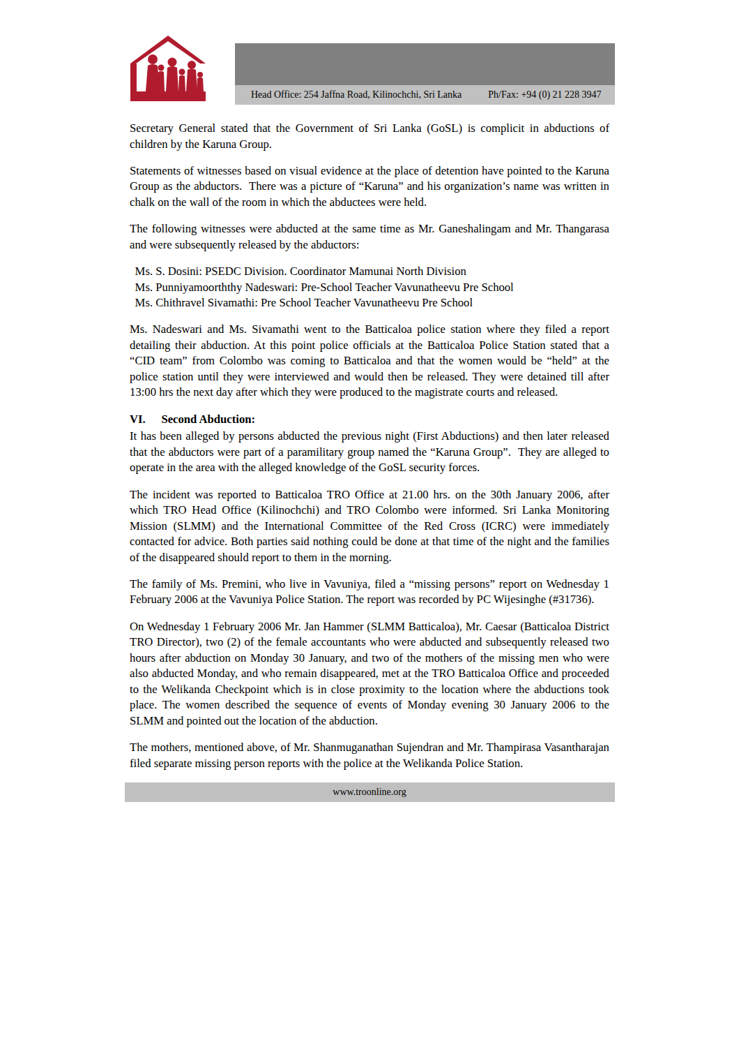Head Office: 254 Jaffna Road, Kilinochchi, Sri Lanka Ph/Fax: +94 (0) 21 228 3947
Secretary General stated that the Government of Sri Lanka (GoSL) is complicit in abductions of children by the Karuna Group.
Statements of witnesses based on visual evidence at the place of detention have pointed to the Karuna Group as the abductors. There was a picture of “Karuna” and his organization’s name was written in chalk on the wall of the room in which the abductees were held.
The following witnesses were abducted at the same time as Mr. Ganeshalingam and Mr. Thangarasa and were subsequently released by the abductors:
Ms. S. Dosini: PSEDC Division. Coordinator Mamunai North Division
Ms. Punniyamoorththy Nadeswari: Pre-School Teacher Vavunatheevu Pre School
Ms. Chithravel Sivamathi: Pre School Teacher Vavunatheevu Pre School
Ms. Nadeswari and Ms. Sivamathi went to the Batticaloa police station where they filed a report detailing their abduction. At this point police officials at the Batticaloa Police Station stated that a “CID team” from Colombo was coming to Batticaloa and that the women would be “held” at the police station until they were interviewed and would then be released. They were detained till after 13:00 hrs the next day after which they were produced to the magistrate courts and released.
VI. Second Abduction:
It has been alleged by persons abducted the previous night (First Abductions) and then later released that the abductors were part of a paramilitary group named the “Karuna Group”. They are alleged to operate in the area with the alleged knowledge of the GoSL security forces.
The incident was reported to Batticaloa TRO Office at 21.00 hrs. on the 30th January 2006, after which TRO Head Office (Kilinochchi) and TRO Colombo were informed. Sri Lanka Monitoring Mission (SLMM) and the International Committee of the Red Cross (ICRC) were immediately contacted for advice. Both parties said nothing could be done at that time of the night and the families of the disappeared should report to them in the morning.
The family of Ms. Premini, who live in Vavuniya, filed a “missing persons” report on Wednesday 1 February 2006 at the Vavuniya Police Station. The report was recorded by PC Wijesinghe (#31736).
On Wednesday 1 February 2006 Mr. Jan Hammer (SLMM Batticaloa), Mr. Caesar (Batticaloa District TRO Director), two (2) of the female accountants who were abducted and subsequently released two hours after abduction on Monday 30 January, and two of the mothers of the missing men who were also abducted Monday, and who remain disappeared, met at the TRO Batticaloa Office and proceeded to the Welikanda Checkpoint which is in close proximity to the location where the abductions took place. The women described the sequence of events of Monday evening 30 January 2006 to the SLMM and pointed out the location of the abduction.
The mothers, mentioned above, of Mr. Shanmuganathan Sujendran and Mr. Thampirasa Vasantharajan filed separate missing person reports with the police at the Welikanda Police Station.
www.troonline.org